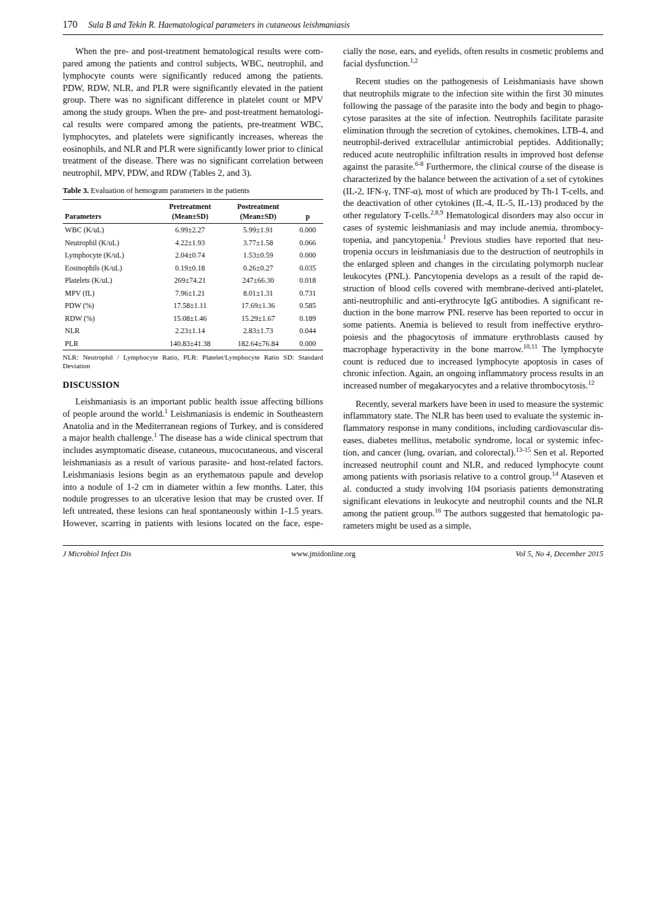170 Sula B and Tekin R. Haematological parameters in cutaneous leishmaniasis
When the pre- and post-treatment hematological results were compared among the patients and control subjects, WBC, neutrophil, and lymphocyte counts were significantly reduced among the patients. PDW, RDW, NLR, and PLR were significantly elevated in the patient group. There was no significant difference in platelet count or MPV among the study groups. When the pre- and post-treatment hematological results were compared among the patients, pre-treatment WBC, lymphocytes, and platelets were significantly increases, whereas the eosinophils, and NLR and PLR were significantly lower prior to clinical treatment of the disease. There was no significant correlation between neutrophil, MPV, PDW, and RDW (Tables 2, and 3).
Table 3. Evaluation of hemogram parameters in the patients
| Parameters | Pretreatment (Mean±SD) | Postreatment (Mean±SD) | p |
| --- | --- | --- | --- |
| WBC (K/uL) | 6.99±2.27 | 5.99±1.91 | 0.000 |
| Neutrophil (K/uL) | 4.22±1.93 | 3.77±1.58 | 0.066 |
| Lymphocyte (K/uL) | 2.04±0.74 | 1.53±0.59 | 0.000 |
| Eosinophils (K/uL) | 0.19±0.18 | 0.26±0.27 | 0.035 |
| Platelets (K/uL) | 269±74.21 | 247±66.30 | 0.018 |
| MPV (fL) | 7.96±1.21 | 8.01±1.31 | 0.731 |
| PDW (%) | 17.58±1.11 | 17.69±1.36 | 0.585 |
| RDW (%) | 15.08±1.46 | 15.29±1.67 | 0.189 |
| NLR | 2.23±1.14 | 2.83±1.73 | 0.044 |
| PLR | 140.83±41.38 | 182.64±76.84 | 0.000 |
NLR: Neutrophil / Lymphocyte Ratio, PLR: Platelet/Lymphocyte Ratio SD: Standard Deviation
Discussion
Leishmaniasis is an important public health issue affecting billions of people around the world.1 Leishmaniasis is endemic in Southeastern Anatolia and in the Mediterranean regions of Turkey, and is considered a major health challenge.1 The disease has a wide clinical spectrum that includes asymptomatic disease, cutaneous, mucocutaneous, and visceral leishmaniasis as a result of various parasite- and host-related factors. Leishmaniasis lesions begin as an erythematous papule and develop into a nodule of 1-2 cm in diameter within a few months. Later, this nodule progresses to an ulcerative lesion that may be crusted over. If left untreated, these lesions can heal spontaneously within 1-1.5 years. However, scarring in patients with lesions located on the face, especially the nose, ears, and eyelids, often results in cosmetic problems and facial dysfunction.1,2
Recent studies on the pathogenesis of Leishmaniasis have shown that neutrophils migrate to the infection site within the first 30 minutes following the passage of the parasite into the body and begin to phagocytose parasites at the site of infection. Neutrophils facilitate parasite elimination through the secretion of cytokines, chemokines, LTB-4, and neutrophil-derived extracellular antimicrobial peptides. Additionally; reduced acute neutrophilic infiltration results in improved host defense against the parasite.6-8 Furthermore, the clinical course of the disease is characterized by the balance between the activation of a set of cytokines (IL-2, IFN-γ, TNF-α), most of which are produced by Th-1 T-cells, and the deactivation of other cytokines (IL-4, IL-5, IL-13) produced by the other regulatory T-cells.2,8,9 Hematological disorders may also occur in cases of systemic leishmaniasis and may include anemia, thrombocytopenia, and pancytopenia.1 Previous studies have reported that neutropenia occurs in leishmaniasis due to the destruction of neutrophils in the enlarged spleen and changes in the circulating polymorph nuclear leukocytes (PNL). Pancytopenia develops as a result of the rapid destruction of blood cells covered with membrane-derived anti-platelet, anti-neutrophilic and anti-erythrocyte IgG antibodies. A significant reduction in the bone marrow PNL reserve has been reported to occur in some patients. Anemia is believed to result from ineffective erythropoiesis and the phagocytosis of immature erythroblasts caused by macrophage hyperactivity in the bone marrow.10,11 The lymphocyte count is reduced due to increased lymphocyte apoptosis in cases of chronic infection. Again, an ongoing inflammatory process results in an increased number of megakaryocytes and a relative thrombocytosis.12
Recently, several markers have been in used to measure the systemic inflammatory state. The NLR has been used to evaluate the systemic inflammatory response in many conditions, including cardiovascular diseases, diabetes mellitus, metabolic syndrome, local or systemic infection, and cancer (lung, ovarian, and colorectal).13-15 Sen et al. Reported increased neutrophil count and NLR, and reduced lymphocyte count among patients with psoriasis relative to a control group.14 Ataseven et al. conducted a study involving 104 psoriasis patients demonstrating significant elevations in leukocyte and neutrophil counts and the NLR among the patient group.16 The authors suggested that hematologic parameters might be used as a simple,
J Microbiol Infect Dis www.jmidonline.org Vol 5, No 4, December 2015